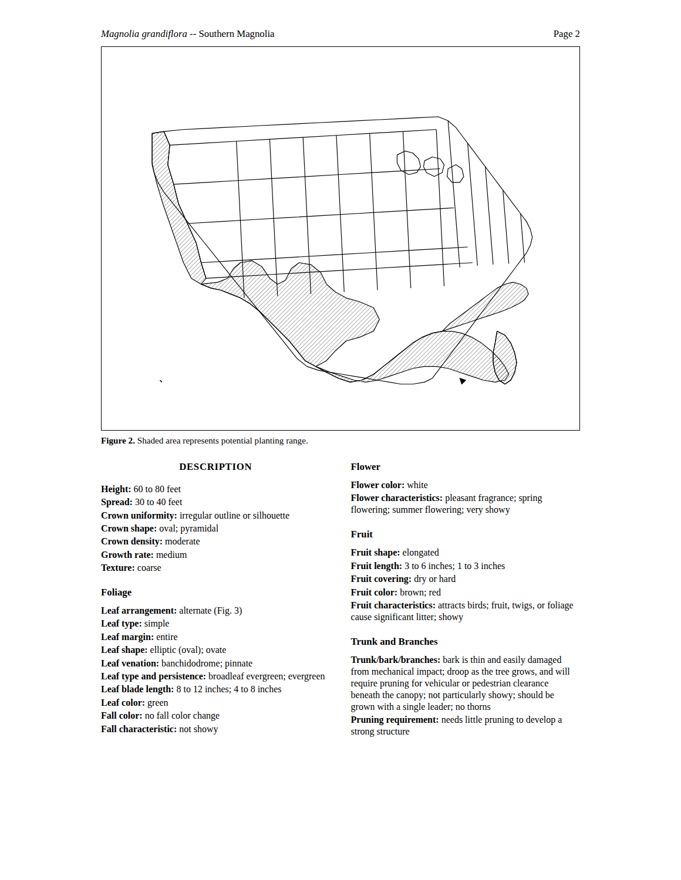Magnolia grandiflora -- Southern Magnolia
Page 2
Figure 2. Shaded area represents potential planting range.
DESCRIPTION
Height: 60 to 80 feet
Spread: 30 to 40 feet
Crown uniformity: irregular outline or silhouette
Crown shape: oval; pyramidal
Crown density: moderate
Growth rate: medium
Texture: coarse
Foliage
Leaf arrangement: alternate (Fig. 3)
Leaf type: simple
Leaf margin: entire
Leaf shape: elliptic (oval); ovate
Leaf venation: banchidodrome; pinnate
Leaf type and persistence: broadleaf evergreen; evergreen
Leaf blade length: 8 to 12 inches; 4 to 8 inches
Leaf color: green
Fall color: no fall color change
Fall characteristic: not showy
Flower
Flower color: white
Flower characteristics: pleasant fragrance; spring flowering; summer flowering; very showy
Fruit
Fruit shape: elongated
Fruit length: 3 to 6 inches; 1 to 3 inches
Fruit covering: dry or hard
Fruit color: brown; red
Fruit characteristics: attracts birds; fruit, twigs, or foliage cause significant litter; showy
Trunk and Branches
Trunk/bark/branches: bark is thin and easily damaged from mechanical impact; droop as the tree grows, and will require pruning for vehicular or pedestrian clearance beneath the canopy; not particularly showy; should be grown with a single leader; no thorns
Pruning requirement: needs little pruning to develop a strong structure